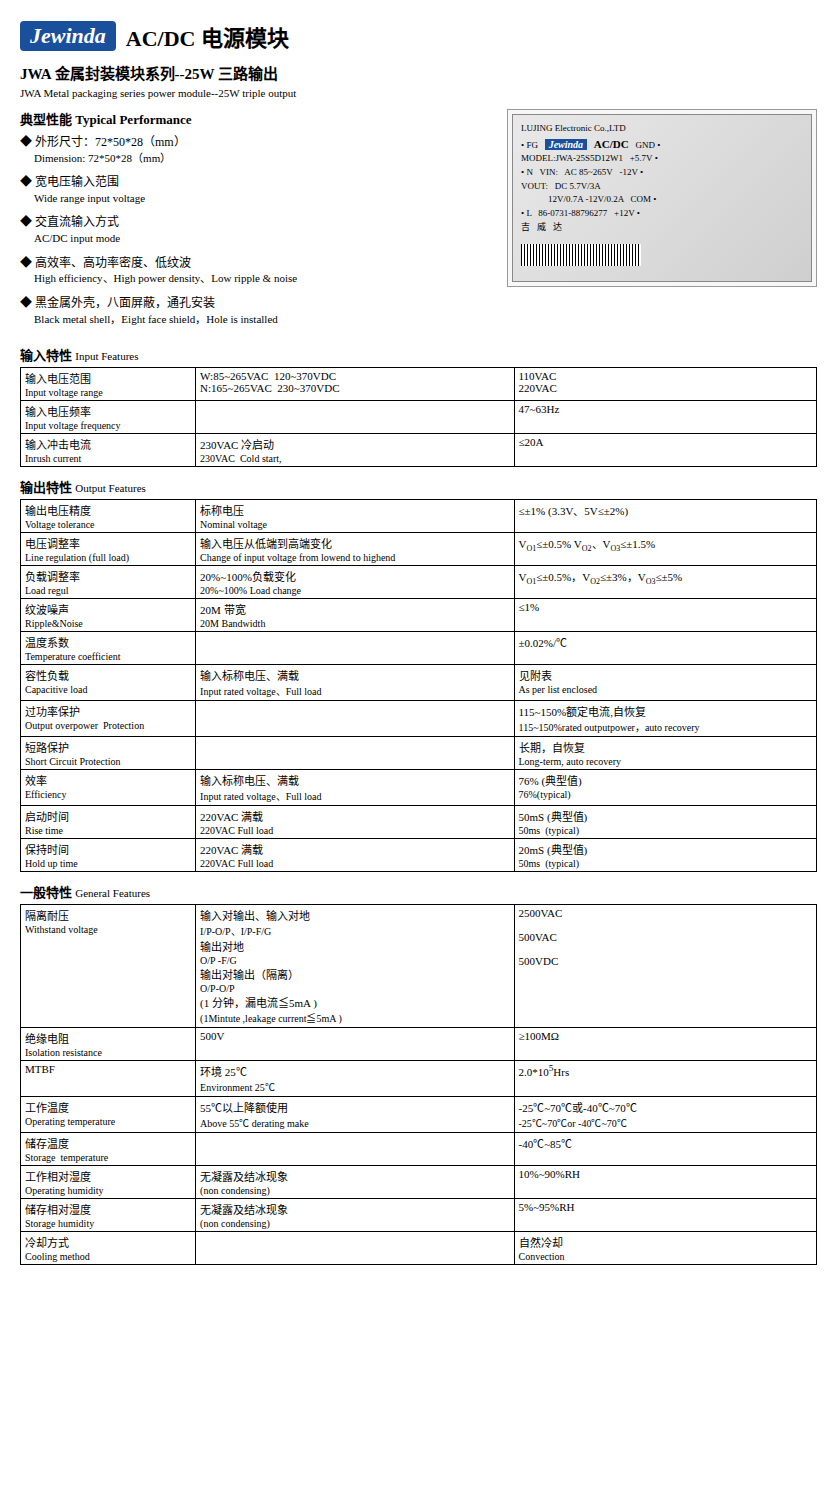Jewinda
AC/DC 电源模块
JWA 金属封装模块系列--25W 三路输出
JWA Metal packaging series power module--25W triple output
典型性能 Typical Performance
外形尺寸：72*50*28（mm） Dimension: 72*50*28（mm）
宽电压输入范围 Wide range input voltage
交直流输入方式 AC/DC input mode
高效率、高功率密度、低纹波 High efficiency、High power density、Low ripple & noise
黑金属外壳，八面屏蔽，通孔安装 Black metal shell，Eight face shield，Hole is installed
LUJING Electronic Co.,LTD
• FG Jewinda AC/DC GND •
MODEL:JWA-25S5D12W1 +5.7V •
• N VIN: AC 85~265V -12V •
VOUT: DC 5.7V/3A
12V/0.7A -12V/0.2A COM •
• L 86-0731-88796277 +12V •
吉 威 达
输入特性 Input Features
| 输入电压范围 Input voltage range | W:85~265VAC 120~370VDC N:165~265VAC 230~370VDC | 110VAC 220VAC |
| 输入电压频率 Input voltage frequency | | 47~63Hz |
| 输入冲击电流 Inrush current | 230VAC 冷启动 230VAC Cold start, | ≤20A |
输出特性 Output Features
| 输出电压精度 Voltage tolerance | 标称电压 Nominal voltage | ≤±1% (3.3V、5V≤±2%) |
| 电压调整率 Line regulation (full load) | 输入电压从低端到高端变化 Change of input voltage from lowend to highend | V O1 ≤±0.5% V O2 、V O3 ≤±1.5% |
| 负载调整率 Load regul | 20%~100%负载变化 20%~100% Load change | V O1 ≤±0.5%，V O2 ≤±3%，V O3 ≤±5% |
| 纹波噪声 Ripple&Noise | 20M 带宽 20M Bandwidth | ≤1% |
| 温度系数 Temperature coefficient | | ±0.02%/℃ |
| 容性负载 Capacitive load | 输入标称电压、满载 Input rated voltage、Full load | 见附表 As per list enclosed |
| 过功率保护 Output overpower Protection | | 115~150%额定电流,自恢复 115~150%rated outputpower，auto recovery |
| 短路保护 Short Circuit Protection | | 长期，自恢复 Long-term, auto recovery |
| 效率 Efficiency | 输入标称电压、满载 Input rated voltage、Full load | 76% (典型值) 76%(typical) |
| 启动时间 Rise time | 220VAC 满载 220VAC Full load | 50mS (典型值) 50ms (typical) |
| 保持时间 Hold up time | 220VAC 满载 220VAC Full load | 20mS (典型值) 50ms (typical) |
一般特性 General Features
| 隔离耐压 Withstand voltage | 输入对输出、输入对地 I/P-O/P、I/P-F/G 输出对地 O/P -F/G 输出对输出（隔离） O/P-O/P (1 分钟，漏电流≦5mA ) (1Mintute ,leakage current≦5mA ) | 2500VAC 500VAC 500VDC |
| 绝缘电阻 Isolation resistance | 500V | ≥100MΩ |
| MTBF | 环境 25℃ Environment 25℃ | 2.0*10 5 Hrs |
| 工作温度 Operating temperature | 55℃以上降额使用 Above 55℃ derating make | -25℃~70℃或-40℃~70℃ -25℃~70℃or -40℃~70℃ |
| 储存温度 Storage temperature | | -40℃~85℃ |
| 工作相对湿度 Operating humidity | 无凝露及结冰现象 (non condensing) | 10%~90%RH |
| 储存相对湿度 Storage humidity | 无凝露及结冰现象 (non condensing) | 5%~95%RH |
| 冷却方式 Cooling method | | 自然冷却 Convection |